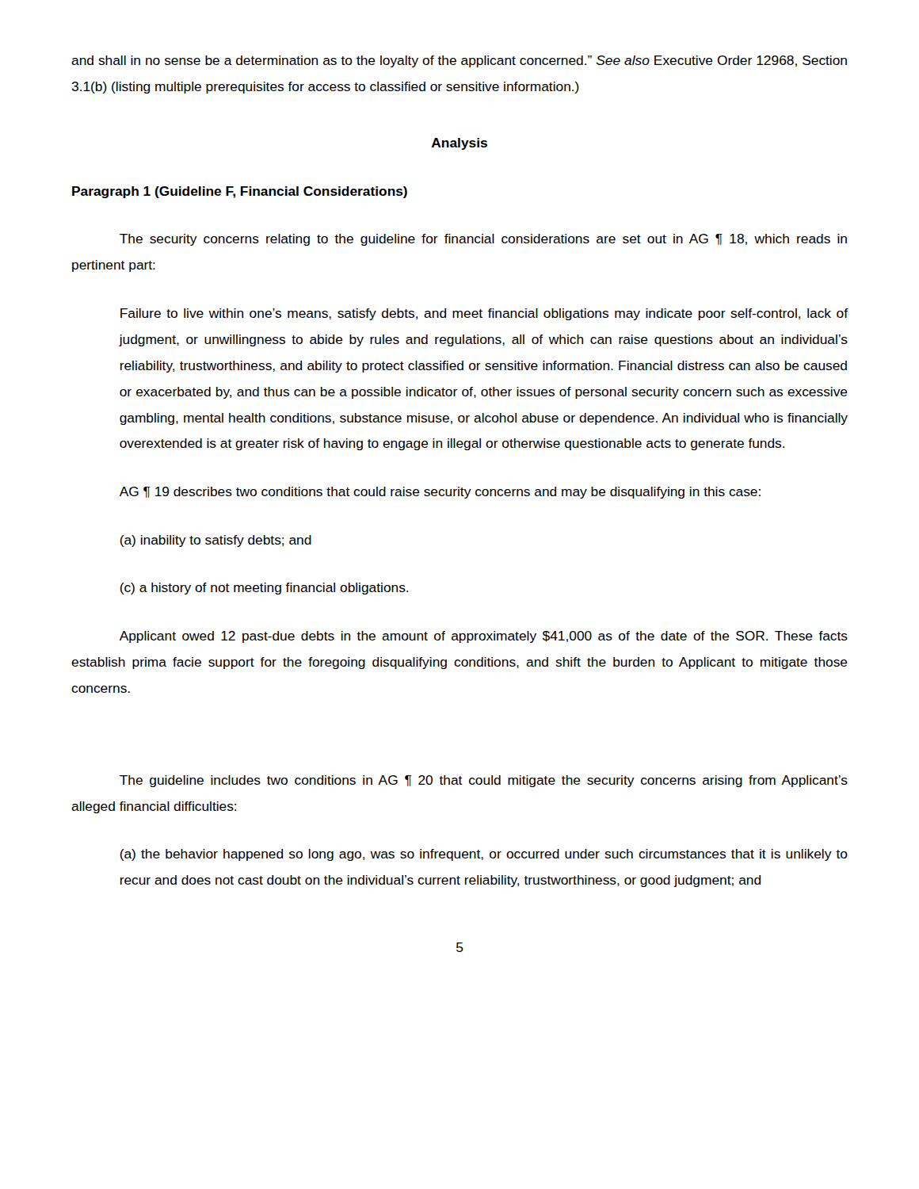and shall in no sense be a determination as to the loyalty of the applicant concerned.” See also Executive Order 12968, Section 3.1(b) (listing multiple prerequisites for access to classified or sensitive information.)
Analysis
Paragraph 1 (Guideline F, Financial Considerations)
The security concerns relating to the guideline for financial considerations are set out in AG ¶ 18, which reads in pertinent part:
Failure to live within one’s means, satisfy debts, and meet financial obligations may indicate poor self-control, lack of judgment, or unwillingness to abide by rules and regulations, all of which can raise questions about an individual’s reliability, trustworthiness, and ability to protect classified or sensitive information. Financial distress can also be caused or exacerbated by, and thus can be a possible indicator of, other issues of personal security concern such as excessive gambling, mental health conditions, substance misuse, or alcohol abuse or dependence. An individual who is financially overextended is at greater risk of having to engage in illegal or otherwise questionable acts to generate funds.
AG ¶ 19 describes two conditions that could raise security concerns and may be disqualifying in this case:
(a) inability to satisfy debts; and
(c) a history of not meeting financial obligations.
Applicant owed 12 past-due debts in the amount of approximately $41,000 as of the date of the SOR. These facts establish prima facie support for the foregoing disqualifying conditions, and shift the burden to Applicant to mitigate those concerns.
The guideline includes two conditions in AG ¶ 20 that could mitigate the security concerns arising from Applicant’s alleged financial difficulties:
(a) the behavior happened so long ago, was so infrequent, or occurred under such circumstances that it is unlikely to recur and does not cast doubt on the individual’s current reliability, trustworthiness, or good judgment; and
5